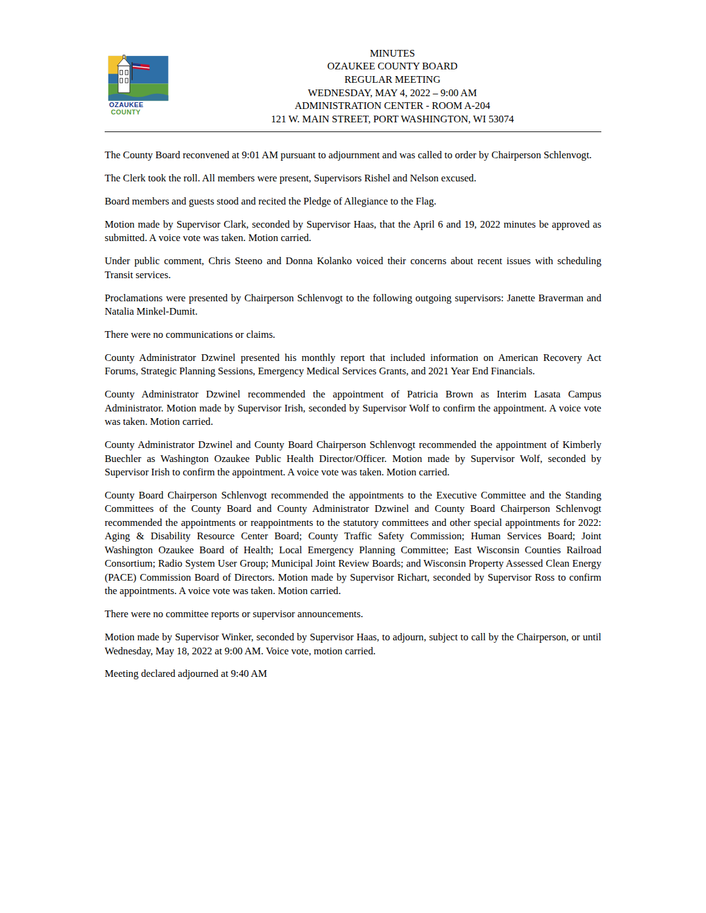OZAUKEE COUNTY
MINUTES
OZAUKEE COUNTY BOARD
REGULAR MEETING
WEDNESDAY, MAY 4, 2022 – 9:00 AM
ADMINISTRATION CENTER - ROOM A-204
121 W. MAIN STREET, PORT WASHINGTON, WI 53074
The County Board reconvened at 9:01 AM pursuant to adjournment and was called to order by Chairperson Schlenvogt.
The Clerk took the roll. All members were present, Supervisors Rishel and Nelson excused.
Board members and guests stood and recited the Pledge of Allegiance to the Flag.
Motion made by Supervisor Clark, seconded by Supervisor Haas, that the April 6 and 19, 2022 minutes be approved as submitted. A voice vote was taken. Motion carried.
Under public comment, Chris Steeno and Donna Kolanko voiced their concerns about recent issues with scheduling Transit services.
Proclamations were presented by Chairperson Schlenvogt to the following outgoing supervisors: Janette Braverman and Natalia Minkel-Dumit.
There were no communications or claims.
County Administrator Dzwinel presented his monthly report that included information on American Recovery Act Forums, Strategic Planning Sessions, Emergency Medical Services Grants, and 2021 Year End Financials.
County Administrator Dzwinel recommended the appointment of Patricia Brown as Interim Lasata Campus Administrator. Motion made by Supervisor Irish, seconded by Supervisor Wolf to confirm the appointment. A voice vote was taken. Motion carried.
County Administrator Dzwinel and County Board Chairperson Schlenvogt recommended the appointment of Kimberly Buechler as Washington Ozaukee Public Health Director/Officer. Motion made by Supervisor Wolf, seconded by Supervisor Irish to confirm the appointment. A voice vote was taken. Motion carried.
County Board Chairperson Schlenvogt recommended the appointments to the Executive Committee and the Standing Committees of the County Board and County Administrator Dzwinel and County Board Chairperson Schlenvogt recommended the appointments or reappointments to the statutory committees and other special appointments for 2022: Aging & Disability Resource Center Board; County Traffic Safety Commission; Human Services Board; Joint Washington Ozaukee Board of Health; Local Emergency Planning Committee; East Wisconsin Counties Railroad Consortium; Radio System User Group; Municipal Joint Review Boards; and Wisconsin Property Assessed Clean Energy (PACE) Commission Board of Directors. Motion made by Supervisor Richart, seconded by Supervisor Ross to confirm the appointments. A voice vote was taken. Motion carried.
There were no committee reports or supervisor announcements.
Motion made by Supervisor Winker, seconded by Supervisor Haas, to adjourn, subject to call by the Chairperson, or until Wednesday, May 18, 2022 at 9:00 AM. Voice vote, motion carried.
Meeting declared adjourned at 9:40 AM